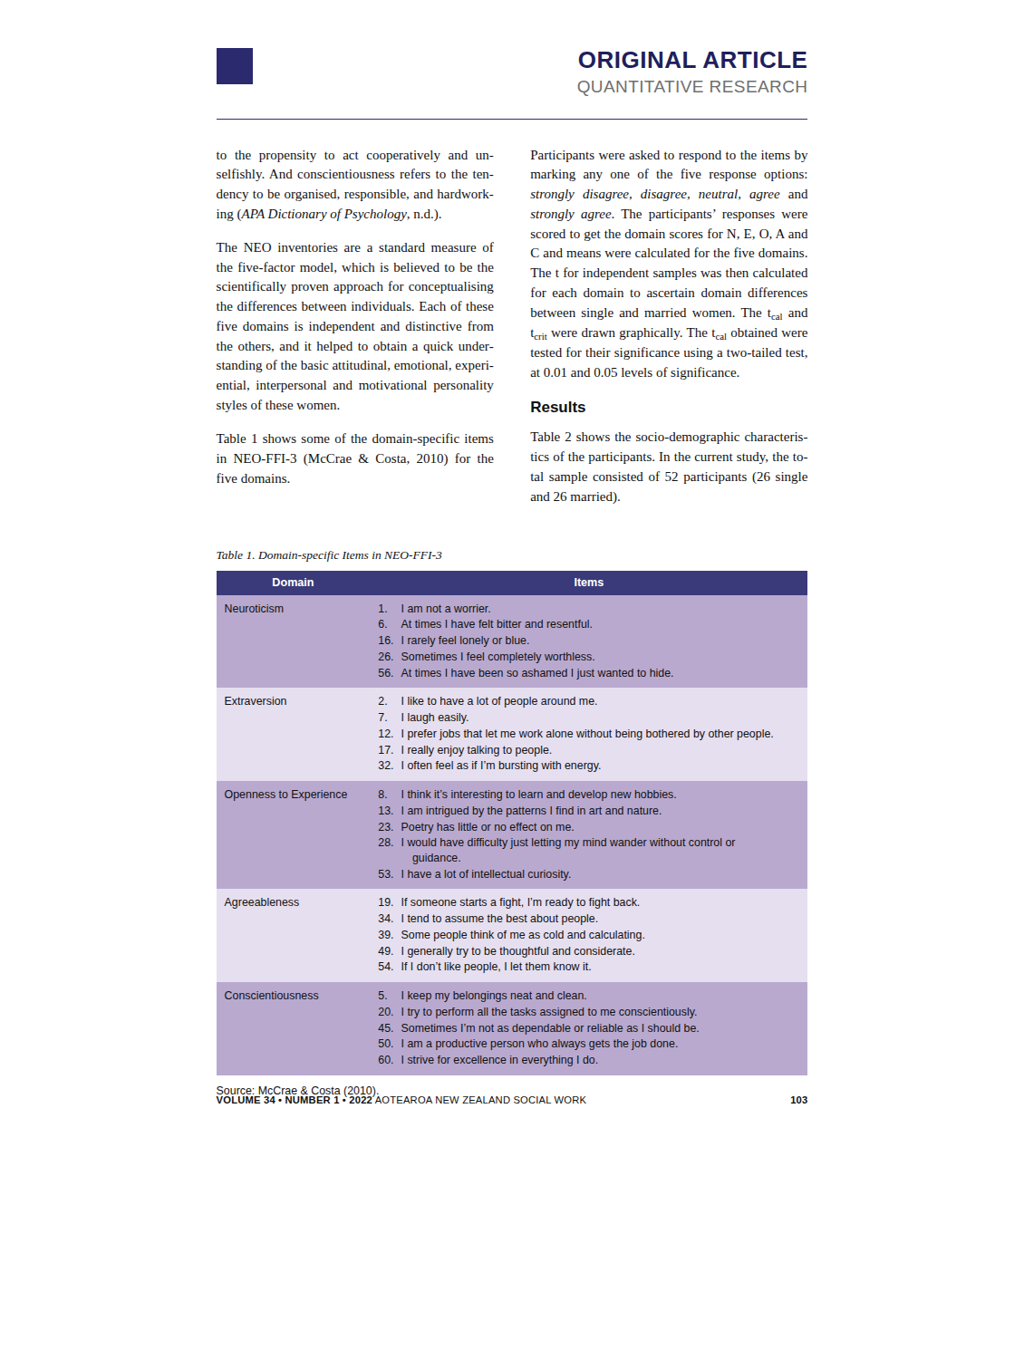ORIGINAL ARTICLE
QUANTITATIVE RESEARCH
to the propensity to act cooperatively and unselfishly. And conscientiousness refers to the tendency to be organised, responsible, and hardworking (APA Dictionary of Psychology, n.d.).
The NEO inventories are a standard measure of the five-factor model, which is believed to be the scientifically proven approach for conceptualising the differences between individuals. Each of these five domains is independent and distinctive from the others, and it helped to obtain a quick understanding of the basic attitudinal, emotional, experiential, interpersonal and motivational personality styles of these women.
Table 1 shows some of the domain-specific items in NEO-FFI-3 (McCrae & Costa, 2010) for the five domains.
Participants were asked to respond to the items by marking any one of the five response options: strongly disagree, disagree, neutral, agree and strongly agree. The participants’ responses were scored to get the domain scores for N, E, O, A and C and means were calculated for the five domains. The t for independent samples was then calculated for each domain to ascertain domain differences between single and married women. The tcal and tcrit were drawn graphically. The tcal obtained were tested for their significance using a two-tailed test, at 0.01 and 0.05 levels of significance.
Results
Table 2 shows the socio-demographic characteristics of the participants. In the current study, the total sample consisted of 52 participants (26 single and 26 married).
Table 1. Domain-specific Items in NEO-FFI-3
| Domain | Items |
| --- | --- |
| Neuroticism | 1. I am not a worrier. 6. At times I have felt bitter and resentful. 16. I rarely feel lonely or blue. 26. Sometimes I feel completely worthless. 56. At times I have been so ashamed I just wanted to hide. |
| Extraversion | 2. I like to have a lot of people around me. 7. I laugh easily. 12. I prefer jobs that let me work alone without being bothered by other people. 17. I really enjoy talking to people. 32. I often feel as if I’m bursting with energy. |
| Openness to Experience | 8. I think it’s interesting to learn and develop new hobbies. 13. I am intrigued by the patterns I find in art and nature. 23. Poetry has little or no effect on me. 28. I would have difficulty just letting my mind wander without control or guidance. 53. I have a lot of intellectual curiosity. |
| Agreeableness | 19. If someone starts a fight, I’m ready to fight back. 34. I tend to assume the best about people. 39. Some people think of me as cold and calculating. 49. I generally try to be thoughtful and considerate. 54. If I don’t like people, I let them know it. |
| Conscientiousness | 5. I keep my belongings neat and clean. 20. I try to perform all the tasks assigned to me conscientiously. 45. Sometimes I’m not as dependable or reliable as I should be. 50. I am a productive person who always gets the job done. 60. I strive for excellence in everything I do. |
Source: McCrae & Costa (2010).
VOLUME 34 • NUMBER 1 • 2022 AOTEAROA NEW ZEALAND SOCIAL WORK
103